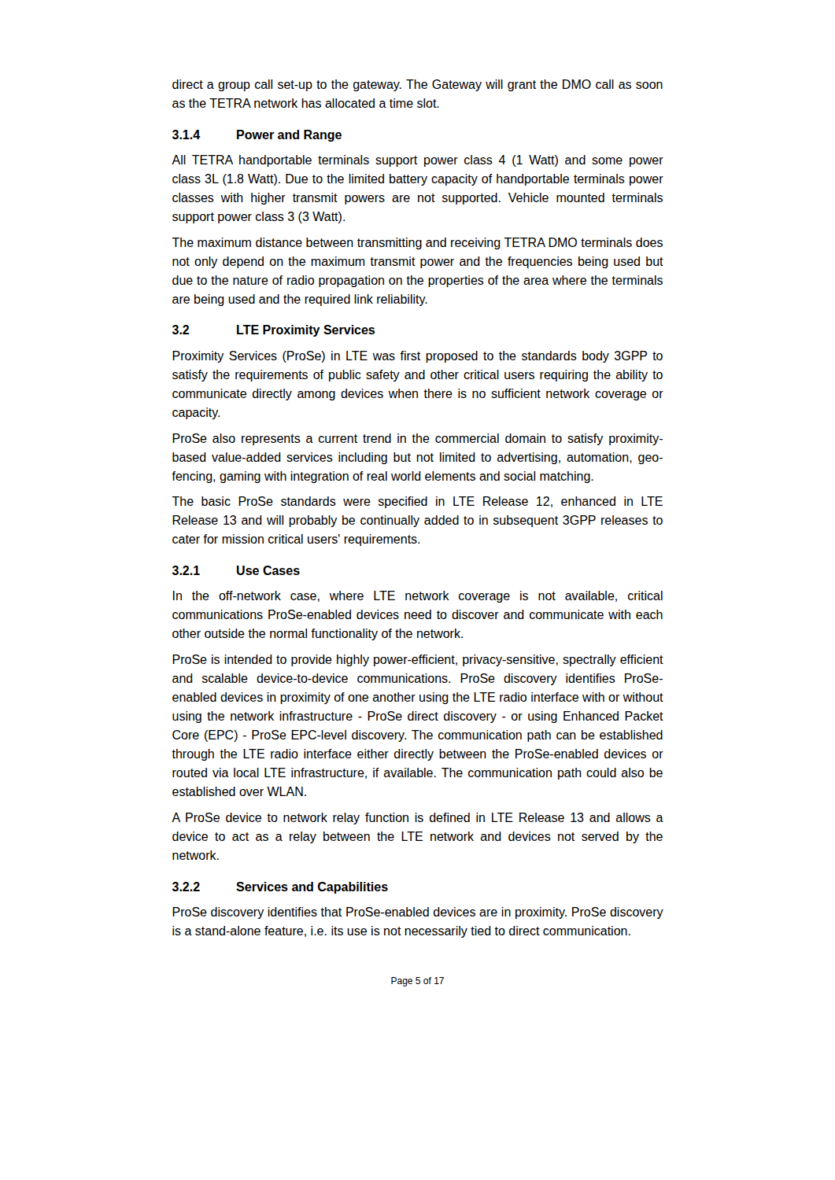direct a group call set-up to the gateway. The Gateway will grant the DMO call as soon as the TETRA network has allocated a time slot.
3.1.4 Power and Range
All TETRA handportable terminals support power class 4 (1 Watt) and some power class 3L (1.8 Watt). Due to the limited battery capacity of handportable terminals power classes with higher transmit powers are not supported. Vehicle mounted terminals support power class 3 (3 Watt).
The maximum distance between transmitting and receiving TETRA DMO terminals does not only depend on the maximum transmit power and the frequencies being used but due to the nature of radio propagation on the properties of the area where the terminals are being used and the required link reliability.
3.2 LTE Proximity Services
Proximity Services (ProSe) in LTE was first proposed to the standards body 3GPP to satisfy the requirements of public safety and other critical users requiring the ability to communicate directly among devices when there is no sufficient network coverage or capacity.
ProSe also represents a current trend in the commercial domain to satisfy proximity-based value-added services including but not limited to advertising, automation, geo-fencing, gaming with integration of real world elements and social matching.
The basic ProSe standards were specified in LTE Release 12, enhanced in LTE Release 13 and will probably be continually added to in subsequent 3GPP releases to cater for mission critical users' requirements.
3.2.1 Use Cases
In the off-network case, where LTE network coverage is not available, critical communications ProSe-enabled devices need to discover and communicate with each other outside the normal functionality of the network.
ProSe is intended to provide highly power-efficient, privacy-sensitive, spectrally efficient and scalable device-to-device communications. ProSe discovery identifies ProSe-enabled devices in proximity of one another using the LTE radio interface with or without using the network infrastructure - ProSe direct discovery - or using Enhanced Packet Core (EPC) - ProSe EPC-level discovery. The communication path can be established through the LTE radio interface either directly between the ProSe-enabled devices or routed via local LTE infrastructure, if available. The communication path could also be established over WLAN.
A ProSe device to network relay function is defined in LTE Release 13 and allows a device to act as a relay between the LTE network and devices not served by the network.
3.2.2 Services and Capabilities
ProSe discovery identifies that ProSe-enabled devices are in proximity. ProSe discovery is a stand-alone feature, i.e. its use is not necessarily tied to direct communication.
Page 5 of 17